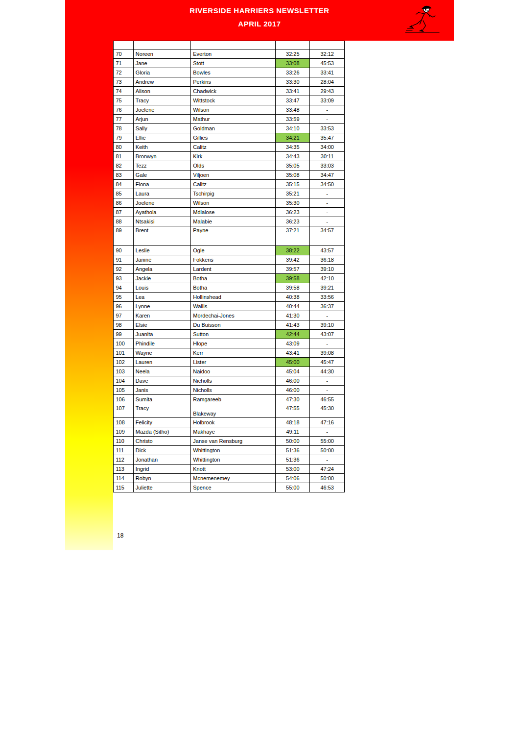RIVERSIDE HARRIERS NEWSLETTER
APRIL 2017
| 70 | Noreen | Everton | 32:25 | 32:12 |
| 71 | Jane | Stott | 33:08 | 45:53 |
| 72 | Gloria | Bowles | 33:26 | 33:41 |
| 73 | Andrew | Perkins | 33:30 | 28:04 |
| 74 | Alison | Chadwick | 33:41 | 29:43 |
| 75 | Tracy | Wittstock | 33:47 | 33:09 |
| 76 | Joelene | Wilson | 33:48 | - |
| 77 | Arjun | Mathur | 33:59 | - |
| 78 | Sally | Goldman | 34:10 | 33:53 |
| 79 | Ellie | Gillies | 34:21 | 35:47 |
| 80 | Keith | Calitz | 34:35 | 34:00 |
| 81 | Bronwyn | Kirk | 34:43 | 30:11 |
| 82 | Tezz | Olds | 35:05 | 33:03 |
| 83 | Gale | Viljoen | 35:08 | 34:47 |
| 84 | Fiona | Calitz | 35:15 | 34:50 |
| 85 | Laura | Tschirpig | 35:21 | - |
| 86 | Joelene | Wilson | 35:30 | - |
| 87 | Ayathola | Mdlalose | 36:23 | - |
| 88 | Ntsakisi | Malabie | 36:23 | - |
| 89 | Brent | Payne | 37:21 | 34:57 |
| 90 | Leslie | Ogle | 38:22 | 43:57 |
| 91 | Janine | Fokkens | 39:42 | 36:18 |
| 92 | Angela | Lardent | 39:57 | 39:10 |
| 93 | Jackie | Botha | 39:58 | 42:10 |
| 94 | Louis | Botha | 39:58 | 39:21 |
| 95 | Lea | Hollinshead | 40:38 | 33:56 |
| 96 | Lynne | Wallis | 40:44 | 36:37 |
| 97 | Karen | Mordechai-Jones | 41:30 | - |
| 98 | Elsie | Du Buisson | 41:43 | 39:10 |
| 99 | Juanita | Sutton | 42:44 | 43:07 |
| 100 | Phindile | Hlope | 43:09 | - |
| 101 | Wayne | Kerr | 43:41 | 39:08 |
| 102 | Lauren | Lister | 45:00 | 45:47 |
| 103 | Neela | Naidoo | 45:04 | 44:30 |
| 104 | Dave | Nicholls | 46:00 | - |
| 105 | Janis | Nicholls | 46:00 | - |
| 106 | Sumita | Ramgareeb | 47:30 | 46:55 |
| 107 | Tracy | Blakeway | 47:55 | 45:30 |
| 108 | Felicity | Holbrook | 48:18 | 47:16 |
| 109 | Mazda (Sitho) | Makhaye | 49:11 | - |
| 110 | Christo | Janse van Rensburg | 50:00 | 55:00 |
| 111 | Dick | Whittington | 51:36 | 50:00 |
| 112 | Jonathan | Whittington | 51:36 | - |
| 113 | Ingrid | Knott | 53:00 | 47:24 |
| 114 | Robyn | Mcnemenemey | 54:06 | 50:00 |
| 115 | Juliette | Spence | 55:00 | 46:53 |
18